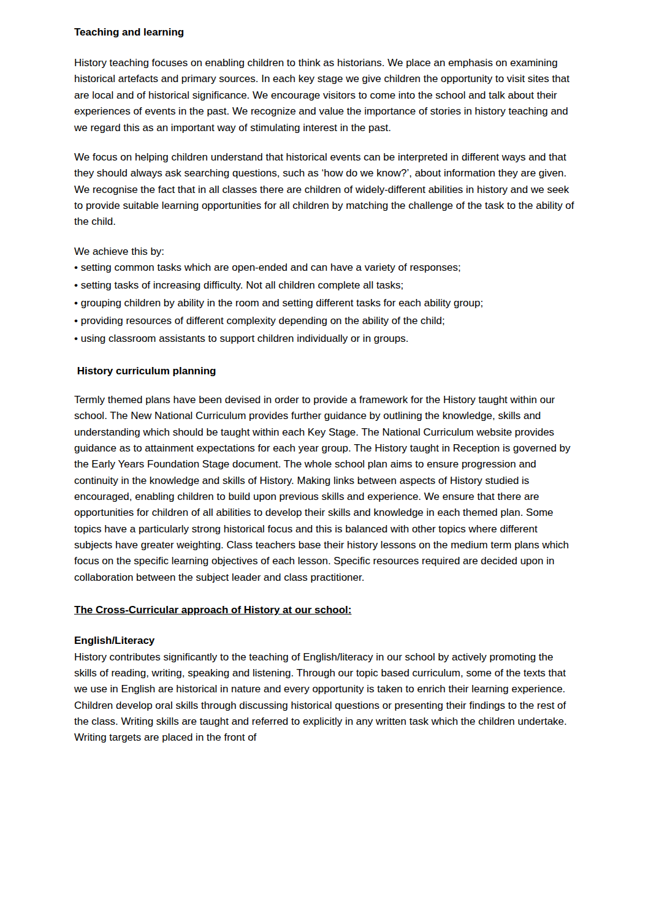Teaching and learning
History teaching focuses on enabling children to think as historians. We place an emphasis on examining historical artefacts and primary sources. In each key stage we give children the opportunity to visit sites that are local and of historical significance. We encourage visitors to come into the school and talk about their experiences of events in the past. We recognize and value the importance of stories in history teaching and we regard this as an important way of stimulating interest in the past.
We focus on helping children understand that historical events can be interpreted in different ways and that they should always ask searching questions, such as ‘how do we know?’, about information they are given.
We recognise the fact that in all classes there are children of widely-different abilities in history and we seek to provide suitable learning opportunities for all children by matching the challenge of the task to the ability of the child.
We achieve this by:
setting common tasks which are open-ended and can have a variety of responses;
setting tasks of increasing difficulty. Not all children complete all tasks;
grouping children by ability in the room and setting different tasks for each ability group;
providing resources of different complexity depending on the ability of the child;
using classroom assistants to support children individually or in groups.
History curriculum planning
Termly themed plans have been devised in order to provide a framework for the History taught within our school. The New National Curriculum provides further guidance by outlining the knowledge, skills and understanding which should be taught within each Key Stage. The National Curriculum website provides guidance as to attainment expectations for each year group. The History taught in Reception is governed by the Early Years Foundation Stage document. The whole school plan aims to ensure progression and continuity in the knowledge and skills of History. Making links between aspects of History studied is encouraged, enabling children to build upon previous skills and experience. We ensure that there are opportunities for children of all abilities to develop their skills and knowledge in each themed plan. Some topics have a particularly strong historical focus and this is balanced with other topics where different subjects have greater weighting. Class teachers base their history lessons on the medium term plans which focus on the specific learning objectives of each lesson. Specific resources required are decided upon in collaboration between the subject leader and class practitioner.
The Cross-Curricular approach of History at our school:
English/Literacy
History contributes significantly to the teaching of English/literacy in our school by actively promoting the skills of reading, writing, speaking and listening. Through our topic based curriculum, some of the texts that we use in English are historical in nature and every opportunity is taken to enrich their learning experience. Children develop oral skills through discussing historical questions or presenting their findings to the rest of the class. Writing skills are taught and referred to explicitly in any written task which the children undertake. Writing targets are placed in the front of